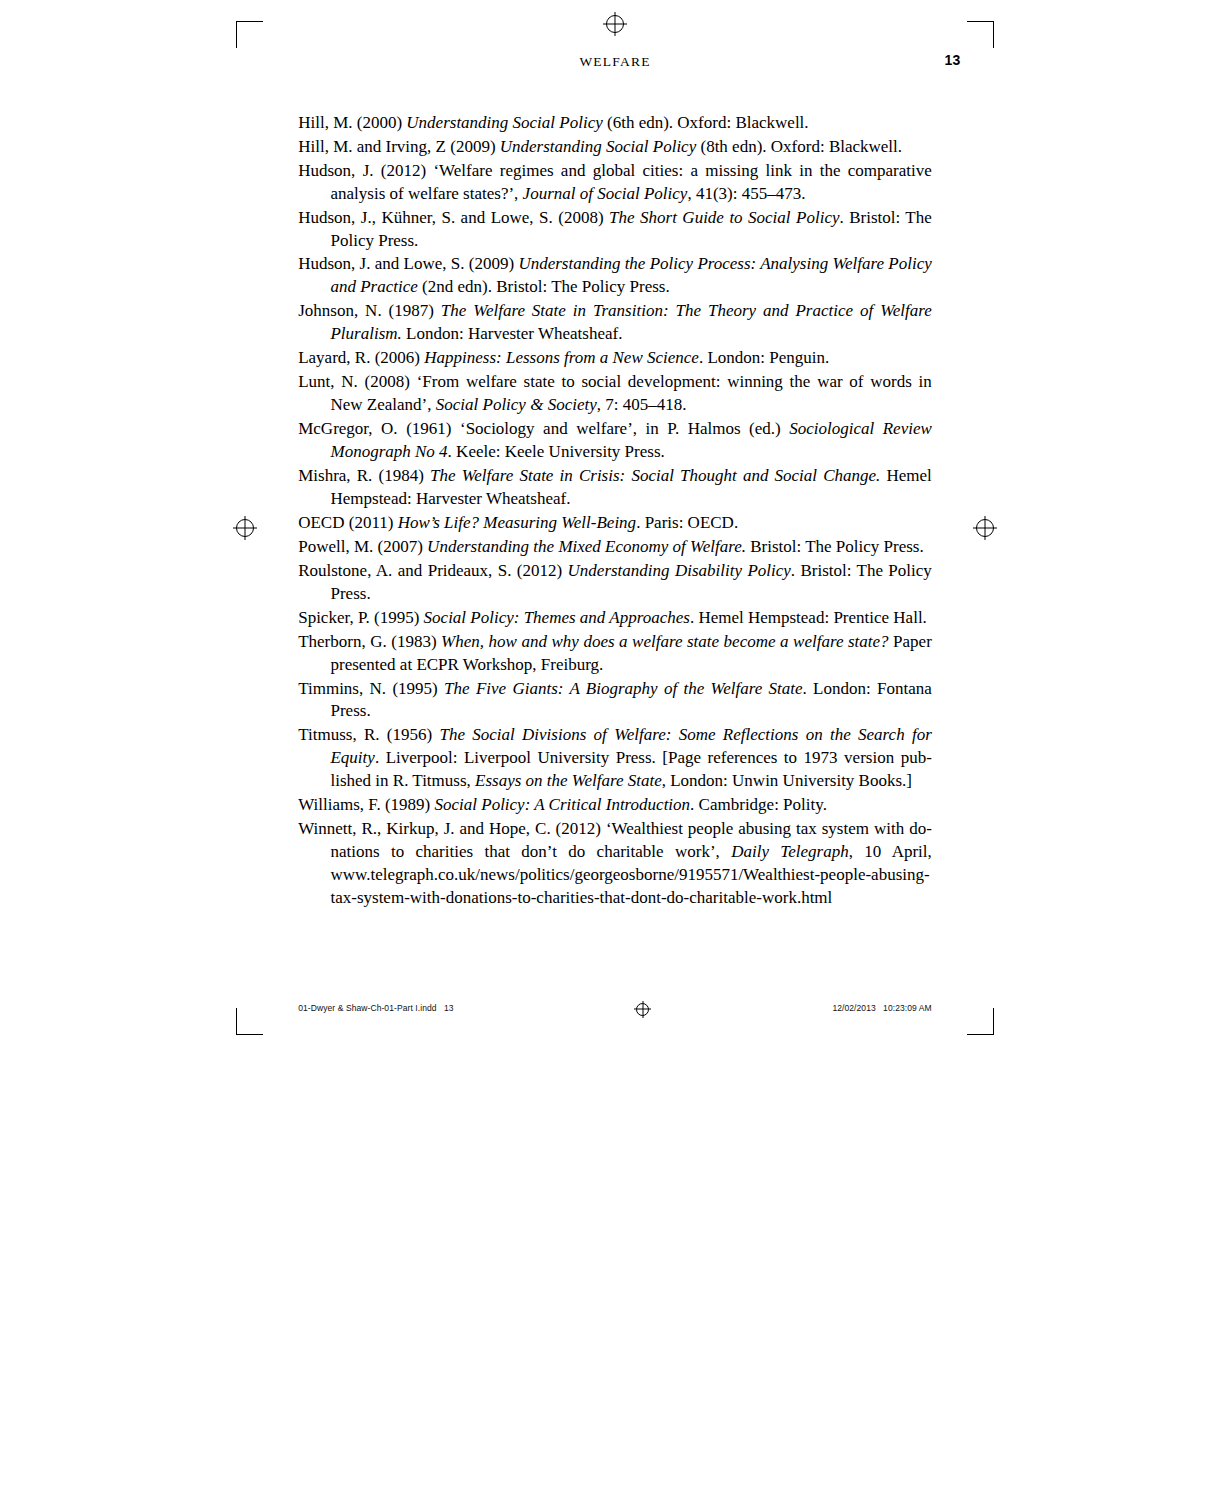Welfare
13
Hill, M. (2000) Understanding Social Policy (6th edn). Oxford: Blackwell.
Hill, M. and Irving, Z (2009) Understanding Social Policy (8th edn). Oxford: Blackwell.
Hudson, J. (2012) ‘Welfare regimes and global cities: a missing link in the comparative analysis of welfare states?’, Journal of Social Policy, 41(3): 455–473.
Hudson, J., Kühner, S. and Lowe, S. (2008) The Short Guide to Social Policy. Bristol: The Policy Press.
Hudson, J. and Lowe, S. (2009) Understanding the Policy Process: Analysing Welfare Policy and Practice (2nd edn). Bristol: The Policy Press.
Johnson, N. (1987) The Welfare State in Transition: The Theory and Practice of Welfare Pluralism. London: Harvester Wheatsheaf.
Layard, R. (2006) Happiness: Lessons from a New Science. London: Penguin.
Lunt, N. (2008) ‘From welfare state to social development: winning the war of words in New Zealand’, Social Policy & Society, 7: 405–418.
McGregor, O. (1961) ‘Sociology and welfare’, in P. Halmos (ed.) Sociological Review Monograph No 4. Keele: Keele University Press.
Mishra, R. (1984) The Welfare State in Crisis: Social Thought and Social Change. Hemel Hempstead: Harvester Wheatsheaf.
OECD (2011) How’s Life? Measuring Well-Being. Paris: OECD.
Powell, M. (2007) Understanding the Mixed Economy of Welfare. Bristol: The Policy Press.
Roulstone, A. and Prideaux, S. (2012) Understanding Disability Policy. Bristol: The Policy Press.
Spicker, P. (1995) Social Policy: Themes and Approaches. Hemel Hempstead: Prentice Hall.
Therborn, G. (1983) When, how and why does a welfare state become a welfare state? Paper presented at ECPR Workshop, Freiburg.
Timmins, N. (1995) The Five Giants: A Biography of the Welfare State. London: Fontana Press.
Titmuss, R. (1956) The Social Divisions of Welfare: Some Reflections on the Search for Equity. Liverpool: Liverpool University Press. [Page references to 1973 version published in R. Titmuss, Essays on the Welfare State, London: Unwin University Books.]
Williams, F. (1989) Social Policy: A Critical Introduction. Cambridge: Polity.
Winnett, R., Kirkup, J. and Hope, C. (2012) ‘Wealthiest people abusing tax system with donations to charities that don’t do charitable work’, Daily Telegraph, 10 April, www.telegraph.co.uk/news/politics/georgeosborne/9195571/Wealthiest-people-abusing-tax-system-with-donations-to-charities-that-dont-do-charitable-work.html
01-Dwyer & Shaw-Ch-01-Part I.indd 13 12/02/2013 10:23:09 AM